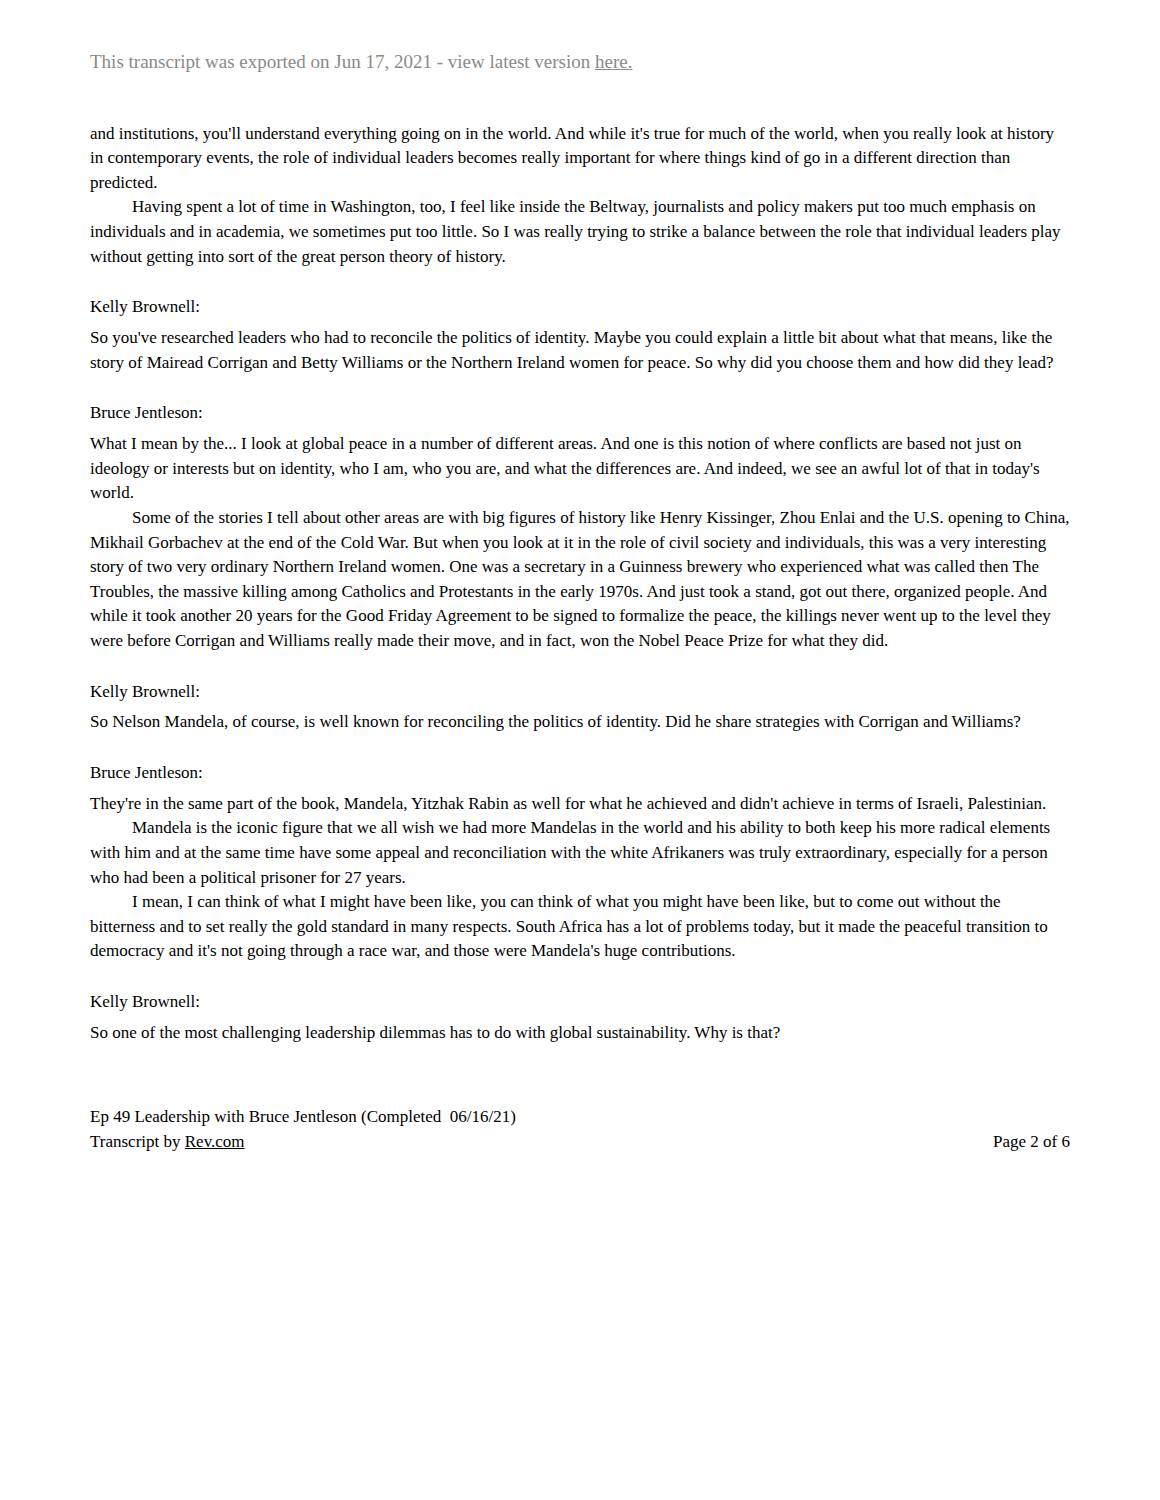This transcript was exported on Jun 17, 2021 - view latest version here.
and institutions, you'll understand everything going on in the world. And while it's true for much of the world, when you really look at history in contemporary events, the role of individual leaders becomes really important for where things kind of go in a different direction than predicted.
Having spent a lot of time in Washington, too, I feel like inside the Beltway, journalists and policy makers put too much emphasis on individuals and in academia, we sometimes put too little. So I was really trying to strike a balance between the role that individual leaders play without getting into sort of the great person theory of history.
Kelly Brownell:
So you've researched leaders who had to reconcile the politics of identity. Maybe you could explain a little bit about what that means, like the story of Mairead Corrigan and Betty Williams or the Northern Ireland women for peace. So why did you choose them and how did they lead?
Bruce Jentleson:
What I mean by the... I look at global peace in a number of different areas. And one is this notion of where conflicts are based not just on ideology or interests but on identity, who I am, who you are, and what the differences are. And indeed, we see an awful lot of that in today's world.
Some of the stories I tell about other areas are with big figures of history like Henry Kissinger, Zhou Enlai and the U.S. opening to China, Mikhail Gorbachev at the end of the Cold War. But when you look at it in the role of civil society and individuals, this was a very interesting story of two very ordinary Northern Ireland women. One was a secretary in a Guinness brewery who experienced what was called then The Troubles, the massive killing among Catholics and Protestants in the early 1970s. And just took a stand, got out there, organized people. And while it took another 20 years for the Good Friday Agreement to be signed to formalize the peace, the killings never went up to the level they were before Corrigan and Williams really made their move, and in fact, won the Nobel Peace Prize for what they did.
Kelly Brownell:
So Nelson Mandela, of course, is well known for reconciling the politics of identity. Did he share strategies with Corrigan and Williams?
Bruce Jentleson:
They're in the same part of the book, Mandela, Yitzhak Rabin as well for what he achieved and didn't achieve in terms of Israeli, Palestinian.
Mandela is the iconic figure that we all wish we had more Mandelas in the world and his ability to both keep his more radical elements with him and at the same time have some appeal and reconciliation with the white Afrikaners was truly extraordinary, especially for a person who had been a political prisoner for 27 years.
I mean, I can think of what I might have been like, you can think of what you might have been like, but to come out without the bitterness and to set really the gold standard in many respects. South Africa has a lot of problems today, but it made the peaceful transition to democracy and it's not going through a race war, and those were Mandela's huge contributions.
Kelly Brownell:
So one of the most challenging leadership dilemmas has to do with global sustainability. Why is that?
Ep 49 Leadership with Bruce Jentleson (Completed 06/16/21)
Transcript by Rev.com
Page 2 of 6